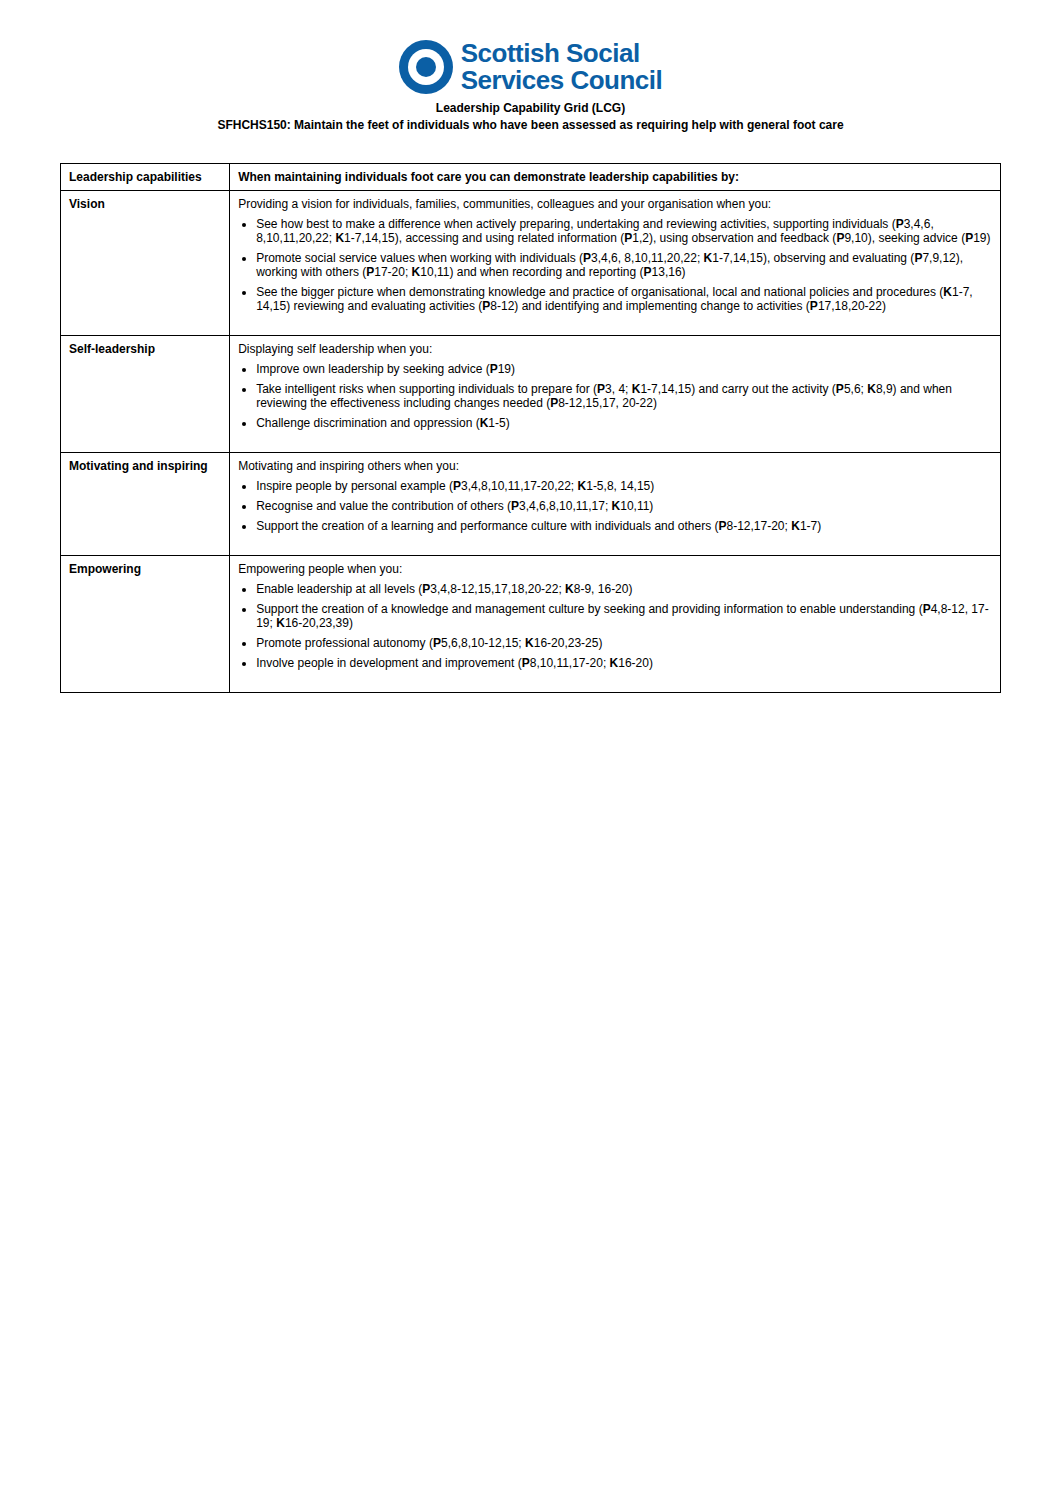Scottish Social Services Council
Leadership Capability Grid (LCG)
SFHCHS150: Maintain the feet of individuals who have been assessed as requiring help with general foot care
| Leadership capabilities | When maintaining individuals foot care you can demonstrate leadership capabilities by: |
| --- | --- |
| Vision | Providing a vision for individuals, families, communities, colleagues and your organisation when you: See how best to make a difference when actively preparing, undertaking and reviewing activities, supporting individuals ( P 3,4,6, 8,10,11,20,22; K 1-7,14,15), accessing and using related information ( P 1,2), using observation and feedback ( P 9,10), seeking advice ( P 19) Promote social service values when working with individuals ( P 3,4,6, 8,10,11,20,22; K 1-7,14,15), observing and evaluating ( P 7,9,12), working with others ( P 17-20; K 10,11) and when recording and reporting ( P 13,16) See the bigger picture when demonstrating knowledge and practice of organisational, local and national policies and procedures ( K 1-7, 14,15) reviewing and evaluating activities ( P 8-12) and identifying and implementing change to activities ( P 17,18,20-22) |
| Self-leadership | Displaying self leadership when you: Improve own leadership by seeking advice ( P 19) Take intelligent risks when supporting individuals to prepare for ( P 3, 4; K 1-7,14,15) and carry out the activity ( P 5,6; K 8,9) and when reviewing the effectiveness including changes needed ( P 8-12,15,17, 20-22) Challenge discrimination and oppression ( K 1-5) |
| Motivating and inspiring | Motivating and inspiring others when you: Inspire people by personal example ( P 3,4,8,10,11,17-20,22; K 1-5,8, 14,15) Recognise and value the contribution of others ( P 3,4,6,8,10,11,17; K 10,11) Support the creation of a learning and performance culture with individuals and others ( P 8-12,17-20; K 1-7) |
| Empowering | Empowering people when you: Enable leadership at all levels ( P 3,4,8-12,15,17,18,20-22; K 8-9, 16-20) Support the creation of a knowledge and management culture by seeking and providing information to enable understanding ( P 4,8-12, 17-19; K 16-20,23,39) Promote professional autonomy ( P 5,6,8,10-12,15; K 16-20,23-25) Involve people in development and improvement ( P 8,10,11,17-20; K 16-20) |